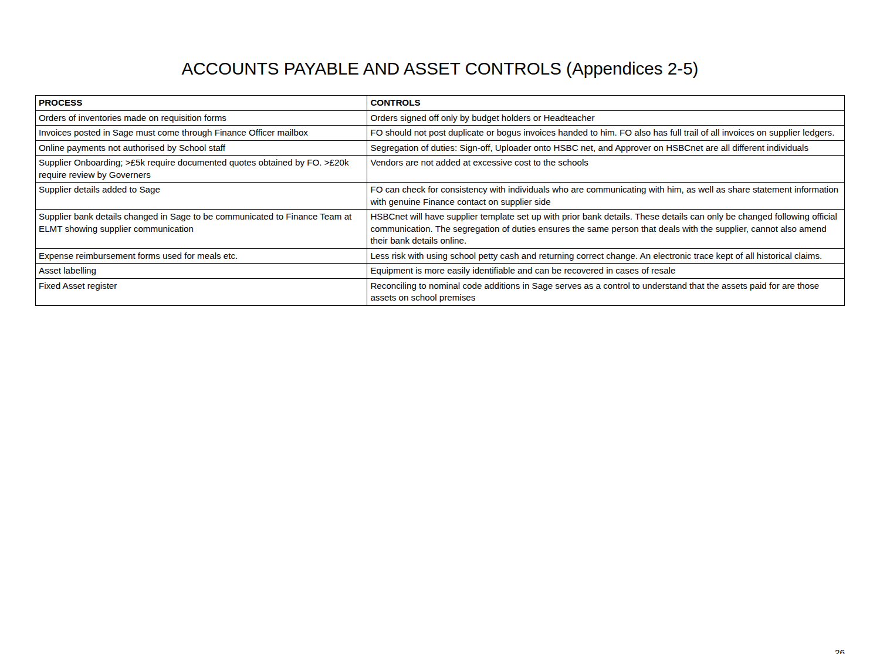ACCOUNTS PAYABLE AND ASSET CONTROLS (Appendices 2-5)
| PROCESS | CONTROLS |
| --- | --- |
| Orders of inventories made on requisition forms | Orders signed off only by budget holders or Headteacher |
| Invoices posted in Sage must come through Finance Officer mailbox | FO should not post duplicate or bogus invoices handed to him. FO also has full trail of all invoices on supplier ledgers. |
| Online payments not authorised by School staff | Segregation of duties: Sign-off, Uploader onto HSBC net, and Approver on HSBCnet are all different individuals |
| Supplier Onboarding; >£5k require documented quotes obtained by FO. >£20k require review by Governers | Vendors are not added at excessive cost to the schools |
| Supplier details added to Sage | FO can check for consistency with individuals who are communicating with him, as well as share statement information with genuine Finance contact on supplier side |
| Supplier bank details changed in Sage to be communicated to Finance Team at ELMT showing supplier communication | HSBCnet will have supplier template set up with prior bank details. These details can only be changed following official communication. The segregation of duties ensures the same person that deals with the supplier, cannot also amend their bank details online. |
| Expense reimbursement forms used for meals etc. | Less risk with using school petty cash and returning correct change. An electronic trace kept of all historical claims. |
| Asset labelling | Equipment is more easily identifiable and can be recovered in cases of resale |
| Fixed Asset register | Reconciling to nominal code additions in Sage serves as a control to understand that the assets paid for are those assets on school premises |
26